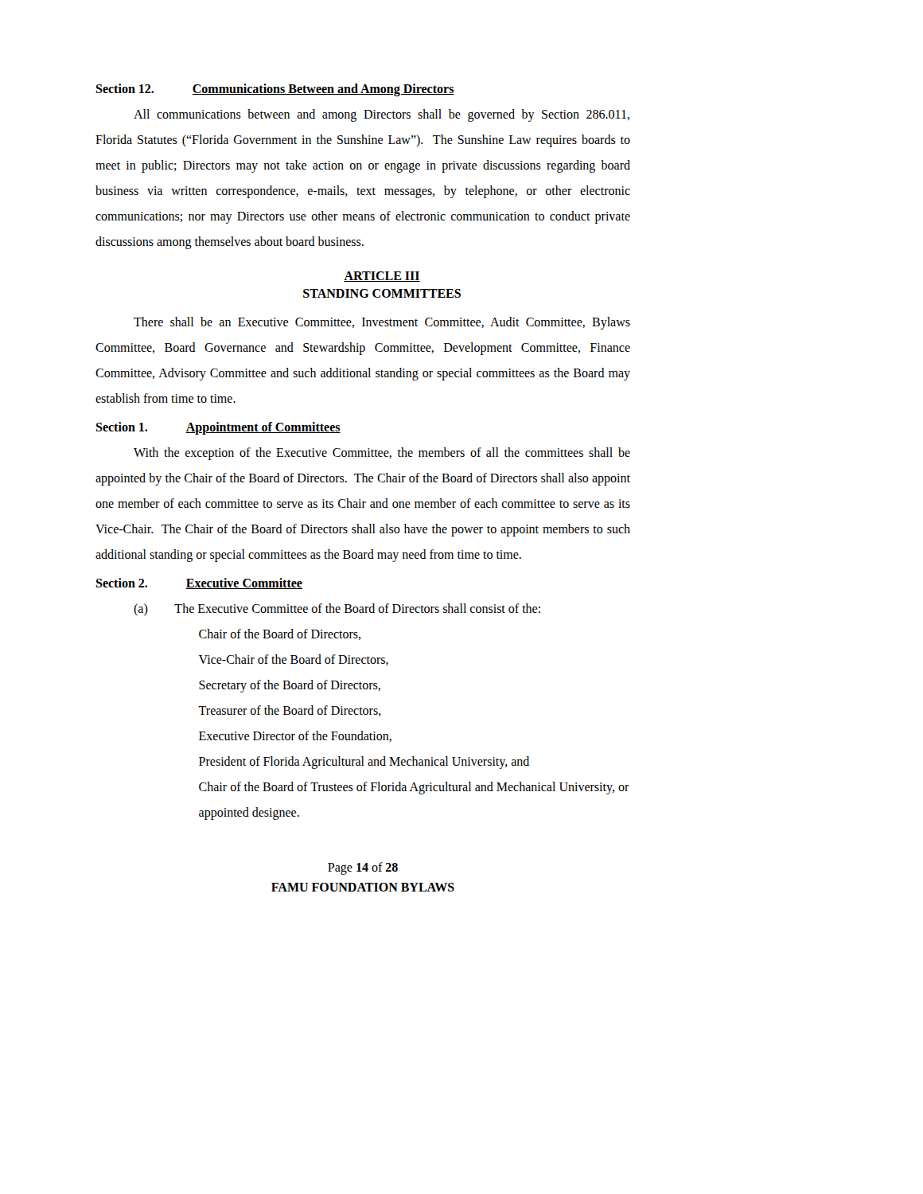Section 12. Communications Between and Among Directors
All communications between and among Directors shall be governed by Section 286.011, Florida Statutes (“Florida Government in the Sunshine Law”). The Sunshine Law requires boards to meet in public; Directors may not take action on or engage in private discussions regarding board business via written correspondence, e-mails, text messages, by telephone, or other electronic communications; nor may Directors use other means of electronic communication to conduct private discussions among themselves about board business.
ARTICLE III
STANDING COMMITTEES
There shall be an Executive Committee, Investment Committee, Audit Committee, Bylaws Committee, Board Governance and Stewardship Committee, Development Committee, Finance Committee, Advisory Committee and such additional standing or special committees as the Board may establish from time to time.
Section 1. Appointment of Committees
With the exception of the Executive Committee, the members of all the committees shall be appointed by the Chair of the Board of Directors. The Chair of the Board of Directors shall also appoint one member of each committee to serve as its Chair and one member of each committee to serve as its Vice-Chair. The Chair of the Board of Directors shall also have the power to appoint members to such additional standing or special committees as the Board may need from time to time.
Section 2. Executive Committee
(a) The Executive Committee of the Board of Directors shall consist of the:
Chair of the Board of Directors,
Vice-Chair of the Board of Directors,
Secretary of the Board of Directors,
Treasurer of the Board of Directors,
Executive Director of the Foundation,
President of Florida Agricultural and Mechanical University, and
Chair of the Board of Trustees of Florida Agricultural and Mechanical University, or appointed designee.
Page 14 of 28
FAMU FOUNDATION BYLAWS